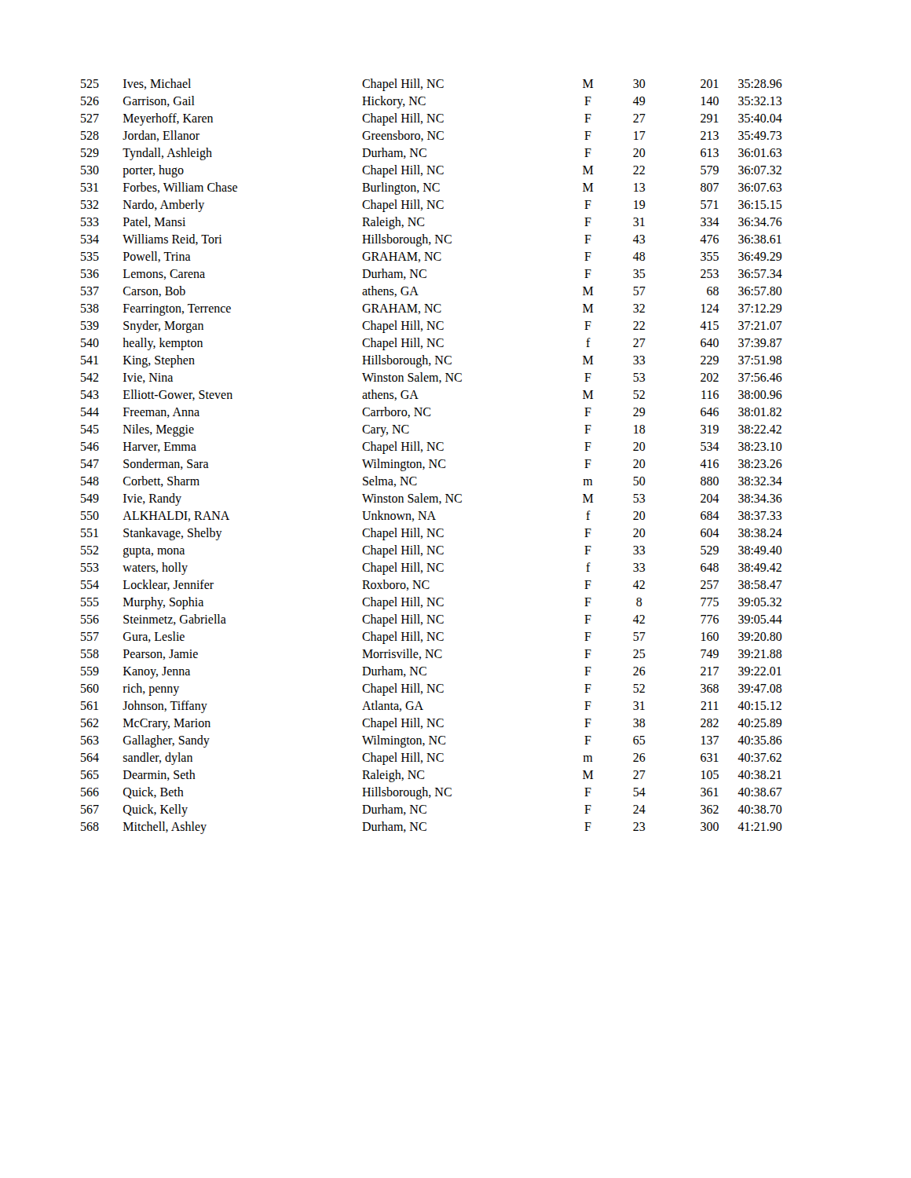| 525 | Ives, Michael | Chapel Hill, NC | M | 30 | 201 | 35:28.96 |
| 526 | Garrison, Gail | Hickory, NC | F | 49 | 140 | 35:32.13 |
| 527 | Meyerhoff, Karen | Chapel Hill, NC | F | 27 | 291 | 35:40.04 |
| 528 | Jordan, Ellanor | Greensboro, NC | F | 17 | 213 | 35:49.73 |
| 529 | Tyndall, Ashleigh | Durham, NC | F | 20 | 613 | 36:01.63 |
| 530 | porter, hugo | Chapel Hill, NC | M | 22 | 579 | 36:07.32 |
| 531 | Forbes, William Chase | Burlington, NC | M | 13 | 807 | 36:07.63 |
| 532 | Nardo, Amberly | Chapel Hill, NC | F | 19 | 571 | 36:15.15 |
| 533 | Patel, Mansi | Raleigh, NC | F | 31 | 334 | 36:34.76 |
| 534 | Williams Reid, Tori | Hillsborough, NC | F | 43 | 476 | 36:38.61 |
| 535 | Powell, Trina | GRAHAM, NC | F | 48 | 355 | 36:49.29 |
| 536 | Lemons, Carena | Durham, NC | F | 35 | 253 | 36:57.34 |
| 537 | Carson, Bob | athens, GA | M | 57 | 68 | 36:57.80 |
| 538 | Fearrington, Terrence | GRAHAM, NC | M | 32 | 124 | 37:12.29 |
| 539 | Snyder, Morgan | Chapel Hill, NC | F | 22 | 415 | 37:21.07 |
| 540 | heally, kempton | Chapel Hill, NC | f | 27 | 640 | 37:39.87 |
| 541 | King, Stephen | Hillsborough, NC | M | 33 | 229 | 37:51.98 |
| 542 | Ivie, Nina | Winston Salem, NC | F | 53 | 202 | 37:56.46 |
| 543 | Elliott-Gower, Steven | athens, GA | M | 52 | 116 | 38:00.96 |
| 544 | Freeman, Anna | Carrboro, NC | F | 29 | 646 | 38:01.82 |
| 545 | Niles, Meggie | Cary, NC | F | 18 | 319 | 38:22.42 |
| 546 | Harver, Emma | Chapel Hill, NC | F | 20 | 534 | 38:23.10 |
| 547 | Sonderman, Sara | Wilmington, NC | F | 20 | 416 | 38:23.26 |
| 548 | Corbett, Sharm | Selma, NC | m | 50 | 880 | 38:32.34 |
| 549 | Ivie, Randy | Winston Salem, NC | M | 53 | 204 | 38:34.36 |
| 550 | ALKHALDI, RANA | Unknown, NA | f | 20 | 684 | 38:37.33 |
| 551 | Stankavage, Shelby | Chapel Hill, NC | F | 20 | 604 | 38:38.24 |
| 552 | gupta, mona | Chapel Hill, NC | F | 33 | 529 | 38:49.40 |
| 553 | waters, holly | Chapel Hill, NC | f | 33 | 648 | 38:49.42 |
| 554 | Locklear, Jennifer | Roxboro, NC | F | 42 | 257 | 38:58.47 |
| 555 | Murphy, Sophia | Chapel Hill, NC | F | 8 | 775 | 39:05.32 |
| 556 | Steinmetz, Gabriella | Chapel Hill, NC | F | 42 | 776 | 39:05.44 |
| 557 | Gura, Leslie | Chapel Hill, NC | F | 57 | 160 | 39:20.80 |
| 558 | Pearson, Jamie | Morrisville, NC | F | 25 | 749 | 39:21.88 |
| 559 | Kanoy, Jenna | Durham, NC | F | 26 | 217 | 39:22.01 |
| 560 | rich, penny | Chapel Hill, NC | F | 52 | 368 | 39:47.08 |
| 561 | Johnson, Tiffany | Atlanta, GA | F | 31 | 211 | 40:15.12 |
| 562 | McCrary, Marion | Chapel Hill, NC | F | 38 | 282 | 40:25.89 |
| 563 | Gallagher, Sandy | Wilmington, NC | F | 65 | 137 | 40:35.86 |
| 564 | sandler, dylan | Chapel Hill, NC | m | 26 | 631 | 40:37.62 |
| 565 | Dearmin, Seth | Raleigh, NC | M | 27 | 105 | 40:38.21 |
| 566 | Quick, Beth | Hillsborough, NC | F | 54 | 361 | 40:38.67 |
| 567 | Quick, Kelly | Durham, NC | F | 24 | 362 | 40:38.70 |
| 568 | Mitchell, Ashley | Durham, NC | F | 23 | 300 | 41:21.90 |